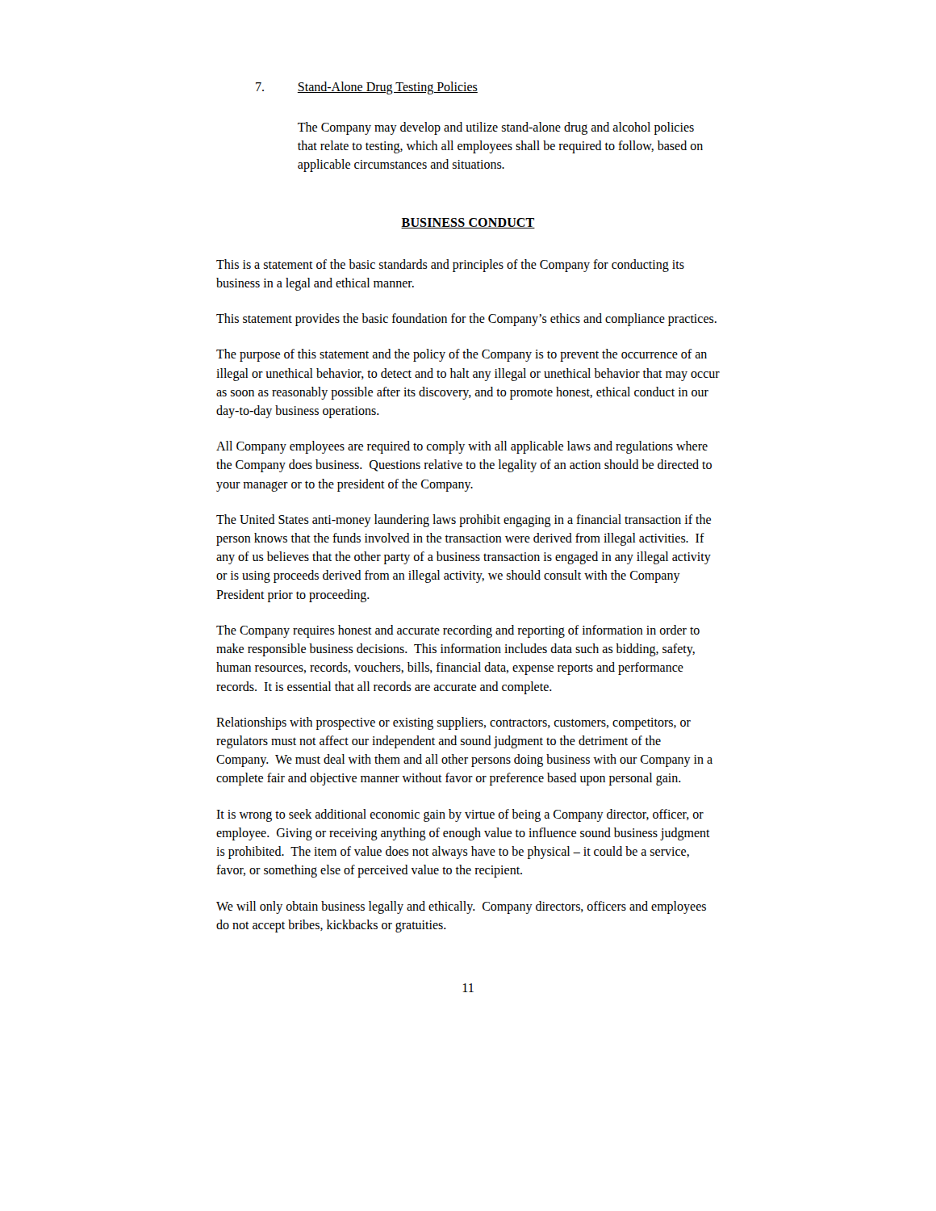7. Stand-Alone Drug Testing Policies
The Company may develop and utilize stand-alone drug and alcohol policies that relate to testing, which all employees shall be required to follow, based on applicable circumstances and situations.
BUSINESS CONDUCT
This is a statement of the basic standards and principles of the Company for conducting its business in a legal and ethical manner.
This statement provides the basic foundation for the Company’s ethics and compliance practices.
The purpose of this statement and the policy of the Company is to prevent the occurrence of an illegal or unethical behavior, to detect and to halt any illegal or unethical behavior that may occur as soon as reasonably possible after its discovery, and to promote honest, ethical conduct in our day-to-day business operations.
All Company employees are required to comply with all applicable laws and regulations where the Company does business. Questions relative to the legality of an action should be directed to your manager or to the president of the Company.
The United States anti-money laundering laws prohibit engaging in a financial transaction if the person knows that the funds involved in the transaction were derived from illegal activities. If any of us believes that the other party of a business transaction is engaged in any illegal activity or is using proceeds derived from an illegal activity, we should consult with the Company President prior to proceeding.
The Company requires honest and accurate recording and reporting of information in order to make responsible business decisions. This information includes data such as bidding, safety, human resources, records, vouchers, bills, financial data, expense reports and performance records. It is essential that all records are accurate and complete.
Relationships with prospective or existing suppliers, contractors, customers, competitors, or regulators must not affect our independent and sound judgment to the detriment of the Company. We must deal with them and all other persons doing business with our Company in a complete fair and objective manner without favor or preference based upon personal gain.
It is wrong to seek additional economic gain by virtue of being a Company director, officer, or employee. Giving or receiving anything of enough value to influence sound business judgment is prohibited. The item of value does not always have to be physical – it could be a service, favor, or something else of perceived value to the recipient.
We will only obtain business legally and ethically. Company directors, officers and employees do not accept bribes, kickbacks or gratuities.
11